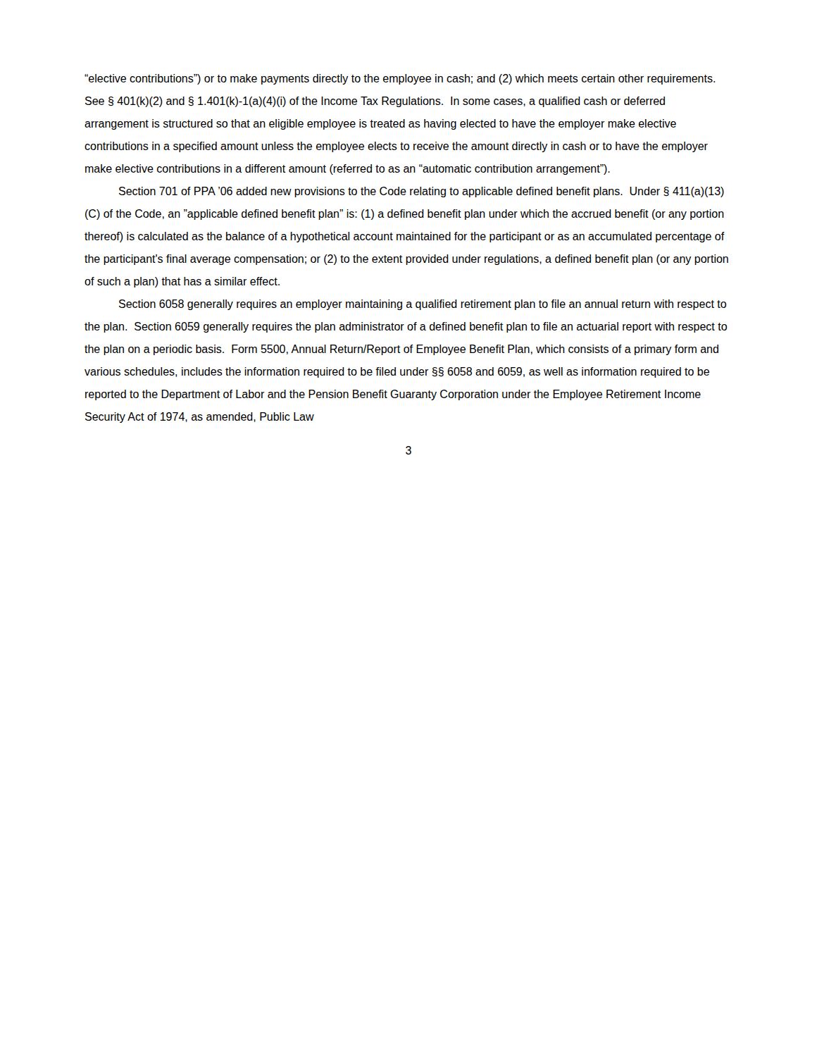“elective contributions”) or to make payments directly to the employee in cash; and (2) which meets certain other requirements. See § 401(k)(2) and § 1.401(k)-1(a)(4)(i) of the Income Tax Regulations. In some cases, a qualified cash or deferred arrangement is structured so that an eligible employee is treated as having elected to have the employer make elective contributions in a specified amount unless the employee elects to receive the amount directly in cash or to have the employer make elective contributions in a different amount (referred to as an “automatic contribution arrangement”).
Section 701 of PPA ’06 added new provisions to the Code relating to applicable defined benefit plans. Under § 411(a)(13)(C) of the Code, an ”applicable defined benefit plan” is: (1) a defined benefit plan under which the accrued benefit (or any portion thereof) is calculated as the balance of a hypothetical account maintained for the participant or as an accumulated percentage of the participant's final average compensation; or (2) to the extent provided under regulations, a defined benefit plan (or any portion of such a plan) that has a similar effect.
Section 6058 generally requires an employer maintaining a qualified retirement plan to file an annual return with respect to the plan. Section 6059 generally requires the plan administrator of a defined benefit plan to file an actuarial report with respect to the plan on a periodic basis. Form 5500, Annual Return/Report of Employee Benefit Plan, which consists of a primary form and various schedules, includes the information required to be filed under §§ 6058 and 6059, as well as information required to be reported to the Department of Labor and the Pension Benefit Guaranty Corporation under the Employee Retirement Income Security Act of 1974, as amended, Public Law
3